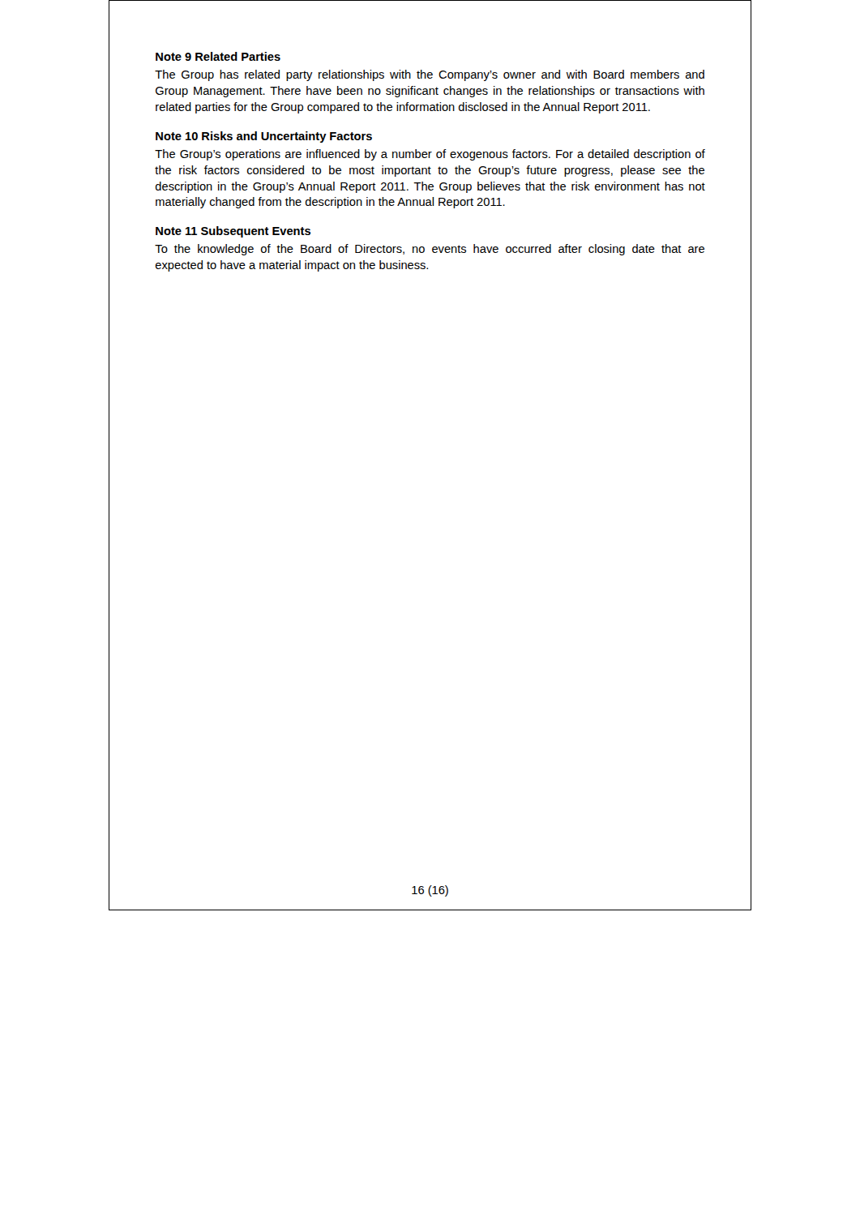Note 9 Related Parties
The Group has related party relationships with the Company’s owner and with Board members and Group Management. There have been no significant changes in the relationships or transactions with related parties for the Group compared to the information disclosed in the Annual Report 2011.
Note 10 Risks and Uncertainty Factors
The Group’s operations are influenced by a number of exogenous factors. For a detailed description of the risk factors considered to be most important to the Group’s future progress, please see the description in the Group’s Annual Report 2011. The Group believes that the risk environment has not materially changed from the description in the Annual Report 2011.
Note 11 Subsequent Events
To the knowledge of the Board of Directors, no events have occurred after closing date that are expected to have a material impact on the business.
16 (16)